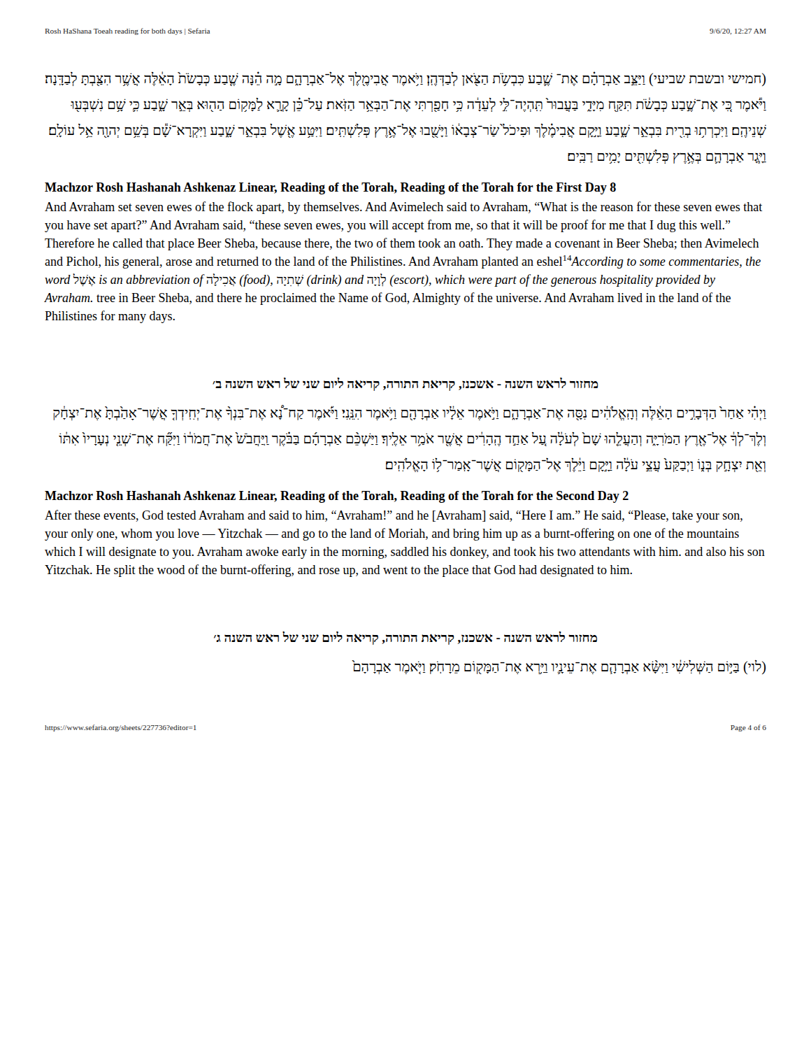Rosh HaShana Toeah reading for both days | Sefaria 9/6/20, 12:27 AM
(חמישי ובשבת שביעי) וַיַּצֵּ֣ב אַבְרָהָ֗ם אֶת־ שֶׁ֛בַע כִּבְשֹׂ֥ת הַצֹּ֖אן לְבַדְּהֶֽן׃ וַיֹּ֥אמֶר אֲבִימֶ֖לֶךְ אֶל־אַבְרָהָ֑ם מָ֣ה הֵ֗נָּה שֶׁ֤בַע כְּבָשֹׂת֙ הָאֵ֔לֶּה אֲשֶׁ֥ר הִצַּ֖בְתָּ לְבַדָּֽנָה׃ וַיֹּ֕אמֶר כִּ֚י אֶת־שֶׁ֣בַע כְּבָשֹׂ֔ת תִּקַּ֖ח מִיָּדִ֑י בַּעֲבוּר֙ תִּֽהְיֶה־לִּ֣י לְעֵדָ֔ה כִּ֥י חָפַ֖רְתִּי אֶת־הַבְּאֵ֥ר הַזֹּֽאת׃ עַל־כֵּ֗ן קָרָ֛א לַמָּק֥וֹם הַה֖וּא בְּאֵ֣ר שָׁ֑בַע כִּ֛י שָׁ֥ם נִשְׁבְּע֖וּ שְׁנֵיהֶֽם׃ וַיִּכְרְת֥וּ בְרִ֖ית בִּבְאֵ֣ר שָׁ֑בַע וַיָּ֣קָם אֲבִימֶ֗לֶךְ וּפִיכֹל֙ שַׂר־צְבָא֔וֹ וַיָּשֻׁ֖בוּ אֶל־אֶ֥רֶץ פְּלִשְׁתִּֽים׃ וַיִּטַּ֥ע אֶ֖שֶׁל בִּבְאֵ֣ר שָׁ֑בַע וַיִּקְרָא־שָׁ֕ם בְּשֵׁ֥ם יְהוָ֖ה אֵ֥ל עוֹלָֽם׃ וַיָּ֧גָר אַבְרָהָ֛ם בְּאֶ֥רֶץ פְּלִשְׁתִּ֖ים יָמִ֥ים רַבִּֽים׃
Machzor Rosh Hashanah Ashkenaz Linear, Reading of the Torah, Reading of the Torah for the First Day 8
And Avraham set seven ewes of the flock apart, by themselves. And Avimelech said to Avraham, “What is the reason for these seven ewes that you have set apart?” And Avraham said, “these seven ewes, you will accept from me, so that it will be proof for me that I dug this well.” Therefore he called that place Beer Sheba, because there, the two of them took an oath. They made a covenant in Beer Sheba; then Avimelech and Pichol, his general, arose and returned to the land of the Philistines. And Avraham planted an eshel14According to some commentaries, the word אֶשֶׁל is an abbreviation of אֲכִילָה (food), שְׁתִיָה (drink) and לְוָיָה (escort), which were part of the generous hospitality provided by Avraham. tree in Beer Sheba, and there he proclaimed the Name of God, Almighty of the universe. And Avraham lived in the land of the Philistines for many days.
מחזור לראש השנה - אשכנז, קריאת התורה, קריאה ליום שני של ראש השנה ב׳
וַיְהִ֗י אַחַר֙ הַדְּבָרִ֣ים הָאֵ֔לֶּה וְהָֽאֱלֹהִ֔ים נִסָּ֖ה אֶת־אַבְרָהָ֑ם וַיֹּ֣אמֶר אֵלָ֔יו אַבְרָהָ֖ם וַיֹּ֥אמֶר הִנֵּֽנִי׃ וַיֹּ֡אמֶר קַח־נָ֠א אֶת־בִּנְךָ֨ אֶת־יְחִֽידְךָ֤ אֲשֶׁר־אָהַ֙בְתָּ֙ אֶת־יִצְחָ֔ק וְלֶךְ־לְךָ֔ אֶל־אֶ֖רֶץ הַמֹּרִיָּ֑ה וְהַעֲלֵ֤הוּ שָׁם֙ לְעֹלָ֔ה עַ֚ל אַחַ֣ד הֶֽהָרִ֔ים אֲשֶׁ֖ר אֹמַ֥ר אֵלֶֽיךָ׃ וַיַּשְׁכֵּ֨ם אַבְרָהָ֜ם בַּבֹּ֗קֶר וַֽיַּחֲבֹשׁ֙ אֶת־חֲמֹר֔וֹ וַיִּקַּ֞ח אֶת־שְׁנֵ֤י נְעָרָיו֙ אִתּ֔וֹ וְאֵ֖ת יִצְחָ֣ק בְּנ֑וֹ וַיְבַקַּע֙ עֲצֵ֣י עֹלָ֔ה וַיָּ֣קָם וַיֵּ֔לֶךְ אֶל־הַמָּק֖וֹם אֲשֶׁר־אָֽמַר־ל֥וֹ הָאֱלֹהִֽים׃
Machzor Rosh Hashanah Ashkenaz Linear, Reading of the Torah, Reading of the Torah for the Second Day 2
After these events, God tested Avraham and said to him, “Avraham!” and he [Avraham] said, “Here I am.” He said, “Please, take your son, your only one, whom you love — Yitzchak — and go to the land of Moriah, and bring him up as a burnt-offering on one of the mountains which I will designate to you. Avraham awoke early in the morning, saddled his donkey, and took his two attendants with him. and also his son Yitzchak. He split the wood of the burnt-offering, and rose up, and went to the place that God had designated to him.
מחזור לראש השנה - אשכנז, קריאת התורה, קריאה ליום שני של ראש השנה ג׳
(לוי) בַּיּ֣וֹם הַשְּׁלִישִׁ֔י וַיִּשָּׂ֨א אַבְרָהָ֧ם אֶת־עֵינָ֛יו וַיַּ֥רְא אֶת־הַמָּק֖וֹם מֵרָחֹֽק׃ וַיֹּ֤אמֶר אַבְרָהָם֙
https://www.sefaria.org/sheets/227736?editor=1 Page 4 of 6